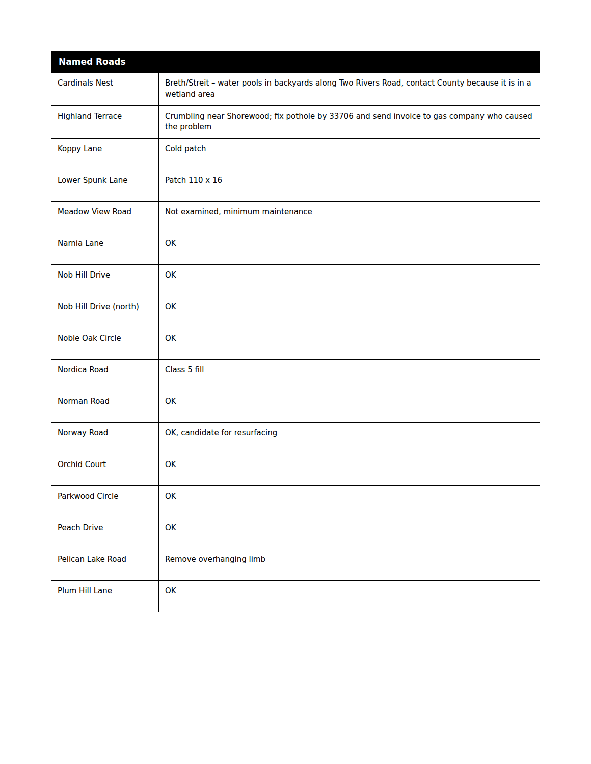Named Roads
| Cardinals Nest | Breth/Streit – water pools in backyards along Two Rivers Road, contact County because it is in a wetland area |
| Highland Terrace | Crumbling near Shorewood; fix pothole by 33706 and send invoice to gas company who caused the problem |
| Koppy Lane | Cold patch |
| Lower Spunk Lane | Patch 110 x 16 |
| Meadow View Road | Not examined, minimum maintenance |
| Narnia Lane | OK |
| Nob Hill Drive | OK |
| Nob Hill Drive (north) | OK |
| Noble Oak Circle | OK |
| Nordica Road | Class 5 fill |
| Norman Road | OK |
| Norway Road | OK, candidate for resurfacing |
| Orchid Court | OK |
| Parkwood Circle | OK |
| Peach Drive | OK |
| Pelican Lake Road | Remove overhanging limb |
| Plum Hill Lane | OK |